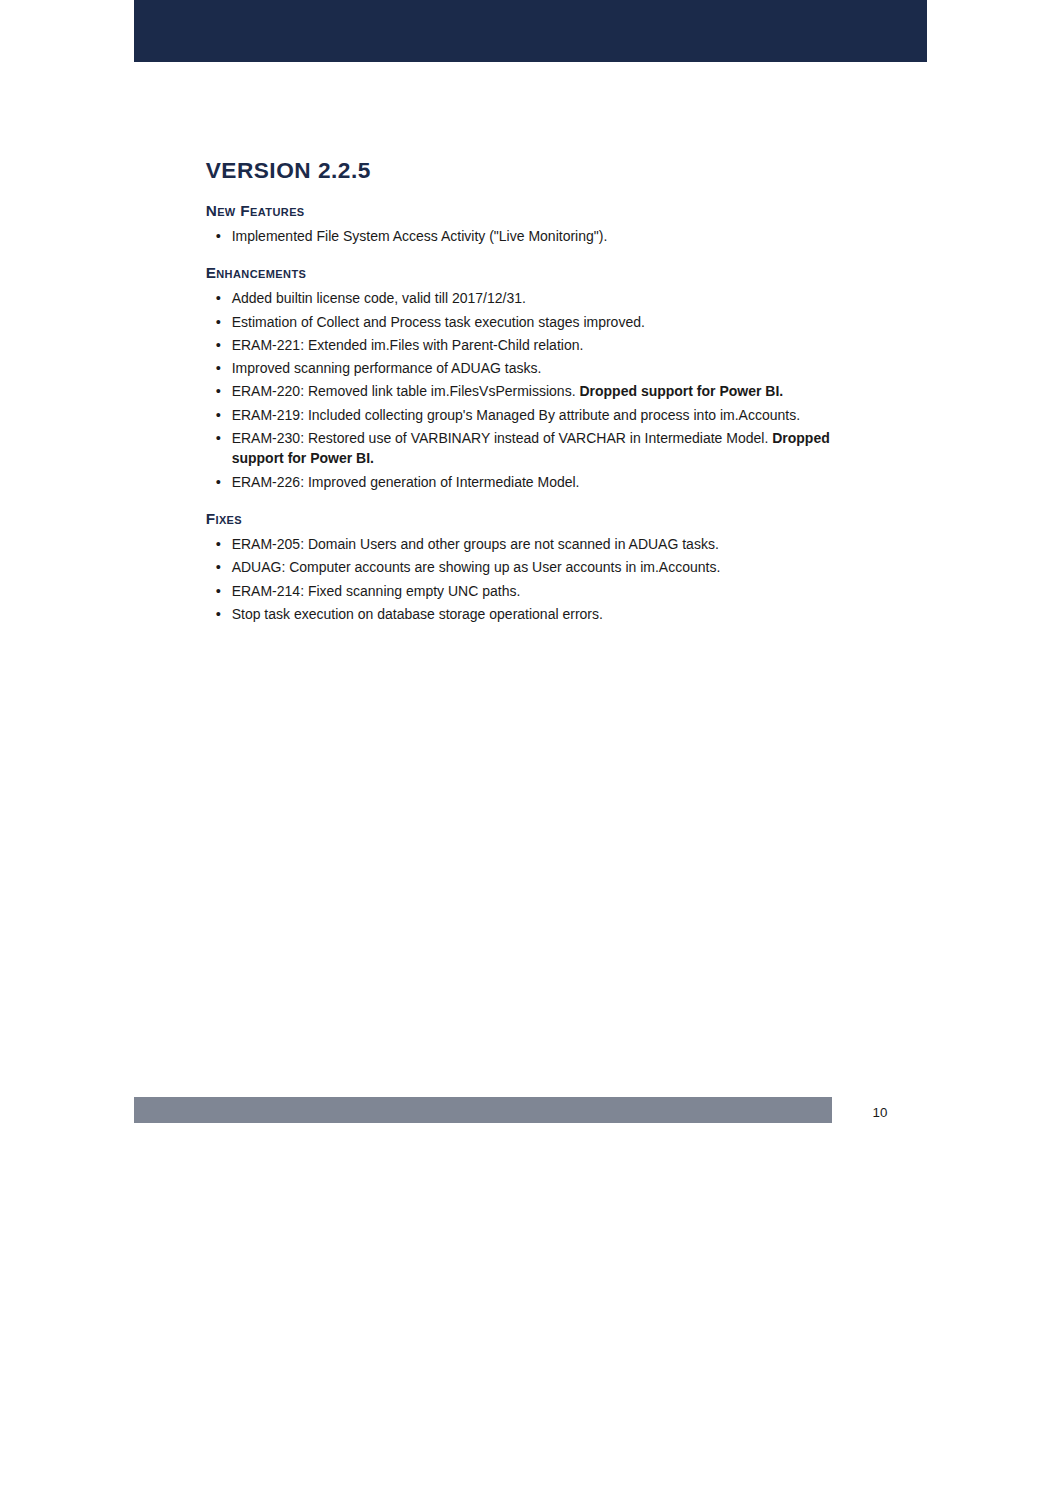Version 2.2.5
New Features
Implemented File System Access Activity ("Live Monitoring").
Enhancements
Added builtin license code, valid till 2017/12/31.
Estimation of Collect and Process task execution stages improved.
ERAM-221: Extended im.Files with Parent-Child relation.
Improved scanning performance of ADUAG tasks.
ERAM-220: Removed link table im.FilesVsPermissions. Dropped support for Power BI.
ERAM-219: Included collecting group's Managed By attribute and process into im.Accounts.
ERAM-230: Restored use of VARBINARY instead of VARCHAR in Intermediate Model. Dropped support for Power BI.
ERAM-226: Improved generation of Intermediate Model.
Fixes
ERAM-205: Domain Users and other groups are not scanned in ADUAG tasks.
ADUAG: Computer accounts are showing up as User accounts in im.Accounts.
ERAM-214: Fixed scanning empty UNC paths.
Stop task execution on database storage operational errors.
10